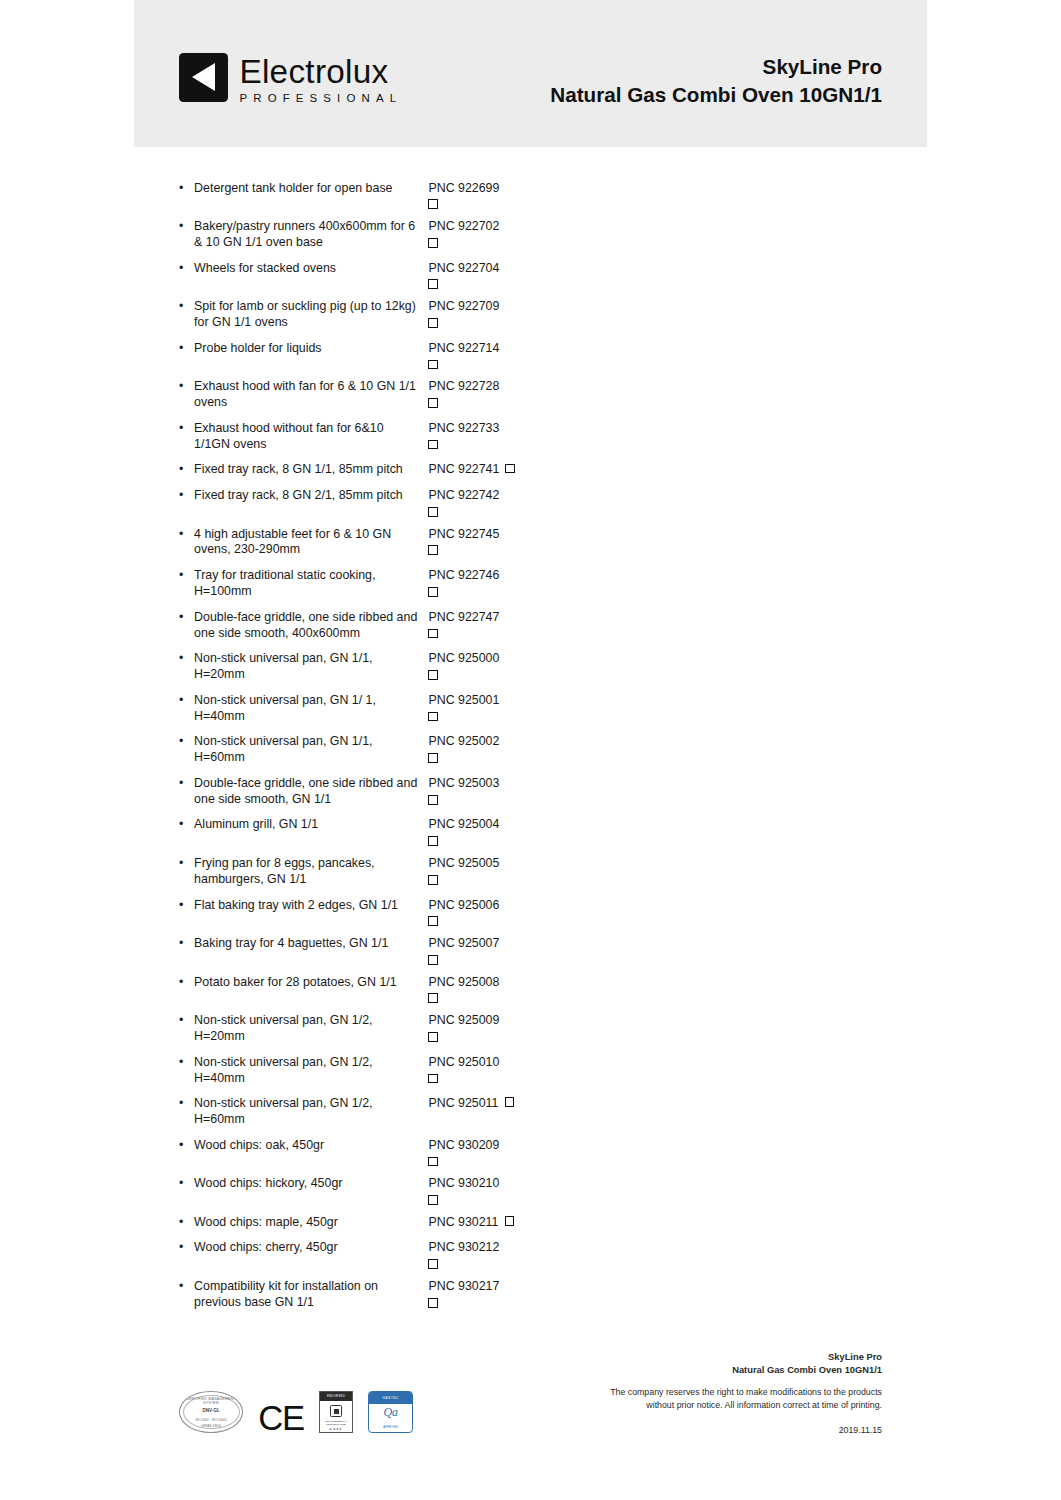Electrolux
PROFESSIONAL
SkyLine Pro
Natural Gas Combi Oven 10GN1/1
• Detergent tank holder for open base PNC 922699
• Bakery/pastry runners 400x600mm for 6 & 10 GN 1/1 oven base PNC 922702
• Wheels for stacked ovens PNC 922704
• Spit for lamb or suckling pig (up to 12kg) for GN 1/1 ovens PNC 922709
• Probe holder for liquids PNC 922714
• Exhaust hood with fan for 6 & 10 GN 1/1 ovens PNC 922728
• Exhaust hood without fan for 6&10 1/1GN ovens PNC 922733
• Fixed tray rack, 8 GN 1/1, 85mm pitch PNC 922741
• Fixed tray rack, 8 GN 2/1, 85mm pitch PNC 922742
• 4 high adjustable feet for 6 & 10 GN ovens, 230-290mm PNC 922745
• Tray for traditional static cooking, H=100mm PNC 922746
• Double-face griddle, one side ribbed and one side smooth, 400x600mm PNC 922747
• Non-stick universal pan, GN 1/1, H=20mm PNC 925000
• Non-stick universal pan, GN 1/ 1, H=40mm PNC 925001
• Non-stick universal pan, GN 1/1, H=60mm PNC 925002
• Double-face griddle, one side ribbed and one side smooth, GN 1/1 PNC 925003
• Aluminum grill, GN 1/1 PNC 925004
• Frying pan for 8 eggs, pancakes, hamburgers, GN 1/1 PNC 925005
• Flat baking tray with 2 edges, GN 1/1 PNC 925006
• Baking tray for 4 baguettes, GN 1/1 PNC 925007
• Potato baker for 28 potatoes, GN 1/1 PNC 925008
• Non-stick universal pan, GN 1/2, H=20mm PNC 925009
• Non-stick universal pan, GN 1/2, H=40mm PNC 925010
• Non-stick universal pan, GN 1/2, H=60mm PNC 925011
• Wood chips: oak, 450gr PNC 930209
• Wood chips: hickory, 450gr PNC 930210
• Wood chips: maple, 450gr PNC 930211
• Wood chips: cherry, 450gr PNC 930212
• Compatibility kit for installation on previous base GN 1/1 PNC 930217
CERTIFIED MANAGEMENT SYSTEM
DNV·GL
ISO 9001 · ISO 14001
OHSAS 18001
CE
ENDORSED
ENVIRONMENTAL
PERFORMANCE
★★★★
GASTEC
Qa
APPROVED
SkyLine Pro
Natural Gas Combi Oven 10GN1/1
The company reserves the right to make modifications to the products
without prior notice. All information correct at time of printing.
2019.11.15